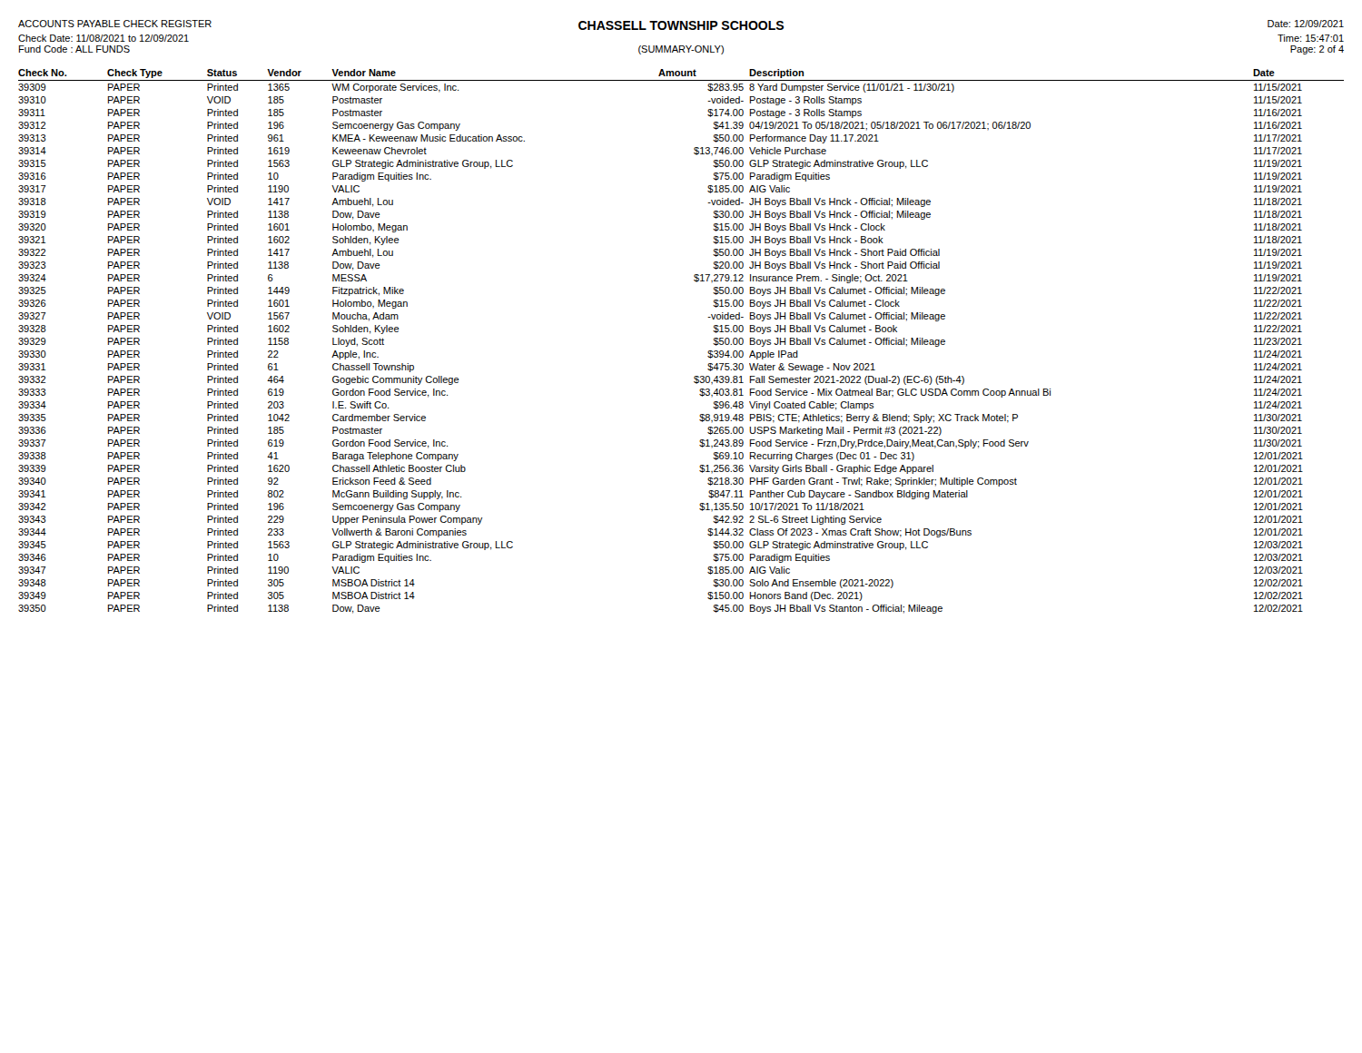| ACCOUNTS PAYABLE CHECK REGISTER | CHASSELL TOWNSHIP SCHOOLS | Date: 12/09/2021 |
| Check Date: 11/08/2021 to 12/09/2021 | | Time: 15:47:01 |
| Fund Code : ALL FUNDS | (SUMMARY-ONLY) | Page: 2 of 4 |
| Check No. | Check Type | Status | Vendor | Vendor Name | Amount | Description | Date |
| --- | --- | --- | --- | --- | --- | --- | --- |
| 39309 | PAPER | Printed | 1365 | WM Corporate Services, Inc. | $283.95 | 8 Yard Dumpster Service (11/01/21 - 11/30/21) | 11/15/2021 |
| 39310 | PAPER | VOID | 185 | Postmaster | -voided- | Postage - 3 Rolls Stamps | 11/15/2021 |
| 39311 | PAPER | Printed | 185 | Postmaster | $174.00 | Postage - 3 Rolls Stamps | 11/16/2021 |
| 39312 | PAPER | Printed | 196 | Semcoenergy Gas Company | $41.39 | 04/19/2021 To 05/18/2021; 05/18/2021 To 06/17/2021; 06/18/20 | 11/16/2021 |
| 39313 | PAPER | Printed | 961 | KMEA - Keweenaw Music Education Assoc. | $50.00 | Performance Day 11.17.2021 | 11/17/2021 |
| 39314 | PAPER | Printed | 1619 | Keweenaw Chevrolet | $13,746.00 | Vehicle Purchase | 11/17/2021 |
| 39315 | PAPER | Printed | 1563 | GLP Strategic Administrative Group, LLC | $50.00 | GLP Strategic Adminstrative Group, LLC | 11/19/2021 |
| 39316 | PAPER | Printed | 10 | Paradigm Equities Inc. | $75.00 | Paradigm Equities | 11/19/2021 |
| 39317 | PAPER | Printed | 1190 | VALIC | $185.00 | AIG Valic | 11/19/2021 |
| 39318 | PAPER | VOID | 1417 | Ambuehl, Lou | -voided- | JH Boys Bball Vs Hnck - Official; Mileage | 11/18/2021 |
| 39319 | PAPER | Printed | 1138 | Dow, Dave | $30.00 | JH Boys Bball Vs Hnck - Official; Mileage | 11/18/2021 |
| 39320 | PAPER | Printed | 1601 | Holombo, Megan | $15.00 | JH Boys Bball Vs Hnck - Clock | 11/18/2021 |
| 39321 | PAPER | Printed | 1602 | Sohlden, Kylee | $15.00 | JH Boys Bball Vs Hnck - Book | 11/18/2021 |
| 39322 | PAPER | Printed | 1417 | Ambuehl, Lou | $50.00 | JH Boys Bball Vs Hnck - Short Paid Official | 11/19/2021 |
| 39323 | PAPER | Printed | 1138 | Dow, Dave | $20.00 | JH Boys Bball Vs Hnck - Short Paid Official | 11/19/2021 |
| 39324 | PAPER | Printed | 6 | MESSA | $17,279.12 | Insurance Prem. - Single; Oct. 2021 | 11/19/2021 |
| 39325 | PAPER | Printed | 1449 | Fitzpatrick, Mike | $50.00 | Boys JH Bball Vs Calumet - Official; Mileage | 11/22/2021 |
| 39326 | PAPER | Printed | 1601 | Holombo, Megan | $15.00 | Boys JH Bball Vs Calumet - Clock | 11/22/2021 |
| 39327 | PAPER | VOID | 1567 | Moucha, Adam | -voided- | Boys JH Bball Vs Calumet - Official; Mileage | 11/22/2021 |
| 39328 | PAPER | Printed | 1602 | Sohlden, Kylee | $15.00 | Boys JH Bball Vs Calumet - Book | 11/22/2021 |
| 39329 | PAPER | Printed | 1158 | Lloyd, Scott | $50.00 | Boys JH Bball Vs Calumet - Official; Mileage | 11/23/2021 |
| 39330 | PAPER | Printed | 22 | Apple, Inc. | $394.00 | Apple IPad | 11/24/2021 |
| 39331 | PAPER | Printed | 61 | Chassell Township | $475.30 | Water & Sewage - Nov 2021 | 11/24/2021 |
| 39332 | PAPER | Printed | 464 | Gogebic Community College | $30,439.81 | Fall Semester 2021-2022 (Dual-2) (EC-6) (5th-4) | 11/24/2021 |
| 39333 | PAPER | Printed | 619 | Gordon Food Service, Inc. | $3,403.81 | Food Service - Mix Oatmeal Bar; GLC USDA Comm Coop Annual Bi | 11/24/2021 |
| 39334 | PAPER | Printed | 203 | I.E. Swift Co. | $96.48 | Vinyl Coated Cable; Clamps | 11/24/2021 |
| 39335 | PAPER | Printed | 1042 | Cardmember Service | $8,919.48 | PBIS; CTE; Athletics; Berry & Blend; Sply; XC Track Motel; P | 11/30/2021 |
| 39336 | PAPER | Printed | 185 | Postmaster | $265.00 | USPS Marketing Mail - Permit #3 (2021-22) | 11/30/2021 |
| 39337 | PAPER | Printed | 619 | Gordon Food Service, Inc. | $1,243.89 | Food Service - Frzn,Dry,Prdce,Dairy,Meat,Can,Sply; Food Serv | 11/30/2021 |
| 39338 | PAPER | Printed | 41 | Baraga Telephone Company | $69.10 | Recurring Charges (Dec 01 - Dec 31) | 12/01/2021 |
| 39339 | PAPER | Printed | 1620 | Chassell Athletic Booster Club | $1,256.36 | Varsity Girls Bball - Graphic Edge Apparel | 12/01/2021 |
| 39340 | PAPER | Printed | 92 | Erickson Feed & Seed | $218.30 | PHF Garden Grant - Trwl; Rake; Sprinkler; Multiple Compost | 12/01/2021 |
| 39341 | PAPER | Printed | 802 | McGann Building Supply, Inc. | $847.11 | Panther Cub Daycare - Sandbox Bldging Material | 12/01/2021 |
| 39342 | PAPER | Printed | 196 | Semcoenergy Gas Company | $1,135.50 | 10/17/2021 To 11/18/2021 | 12/01/2021 |
| 39343 | PAPER | Printed | 229 | Upper Peninsula Power Company | $42.92 | 2 SL-6 Street Lighting Service | 12/01/2021 |
| 39344 | PAPER | Printed | 233 | Vollwerth & Baroni Companies | $144.32 | Class Of 2023 - Xmas Craft Show; Hot Dogs/Buns | 12/01/2021 |
| 39345 | PAPER | Printed | 1563 | GLP Strategic Administrative Group, LLC | $50.00 | GLP Strategic Adminstrative Group, LLC | 12/03/2021 |
| 39346 | PAPER | Printed | 10 | Paradigm Equities Inc. | $75.00 | Paradigm Equities | 12/03/2021 |
| 39347 | PAPER | Printed | 1190 | VALIC | $185.00 | AIG Valic | 12/03/2021 |
| 39348 | PAPER | Printed | 305 | MSBOA District 14 | $30.00 | Solo And Ensemble (2021-2022) | 12/02/2021 |
| 39349 | PAPER | Printed | 305 | MSBOA District 14 | $150.00 | Honors Band (Dec. 2021) | 12/02/2021 |
| 39350 | PAPER | Printed | 1138 | Dow, Dave | $45.00 | Boys JH Bball Vs Stanton - Official; Mileage | 12/02/2021 |